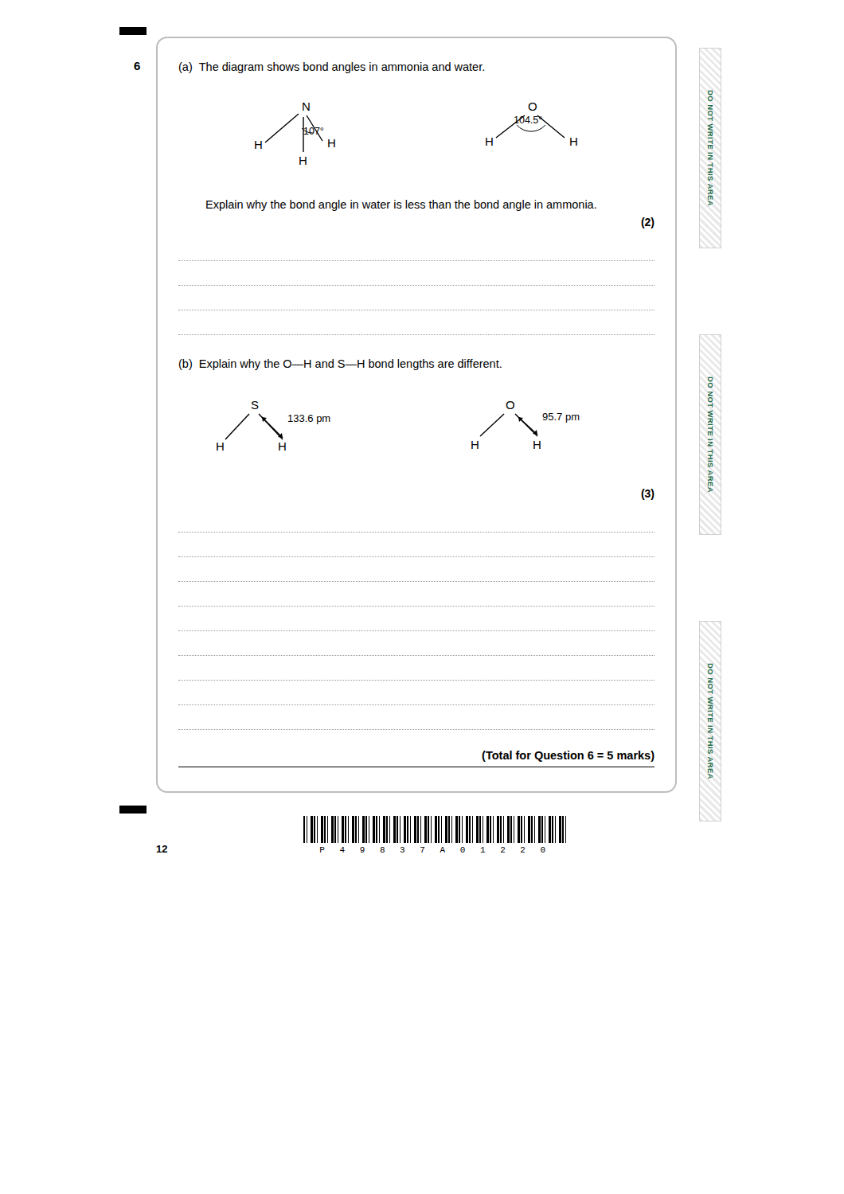Do not write in this area
Do not write in this area
Do not write in this area
6
(a)
The diagram shows bond angles in ammonia and water.
N H H H 107° O H H 104.5°
Explain why the bond angle in water is less than the bond angle in ammonia.
(2)
(b)
Explain why the O—H and S—H bond lengths are different.
S H H 133.6 pm O H H 95.7 pm
(3)
(Total for Question 6 = 5 marks)
12
P 4 9 8 3 7 A 0 1 2 2 0